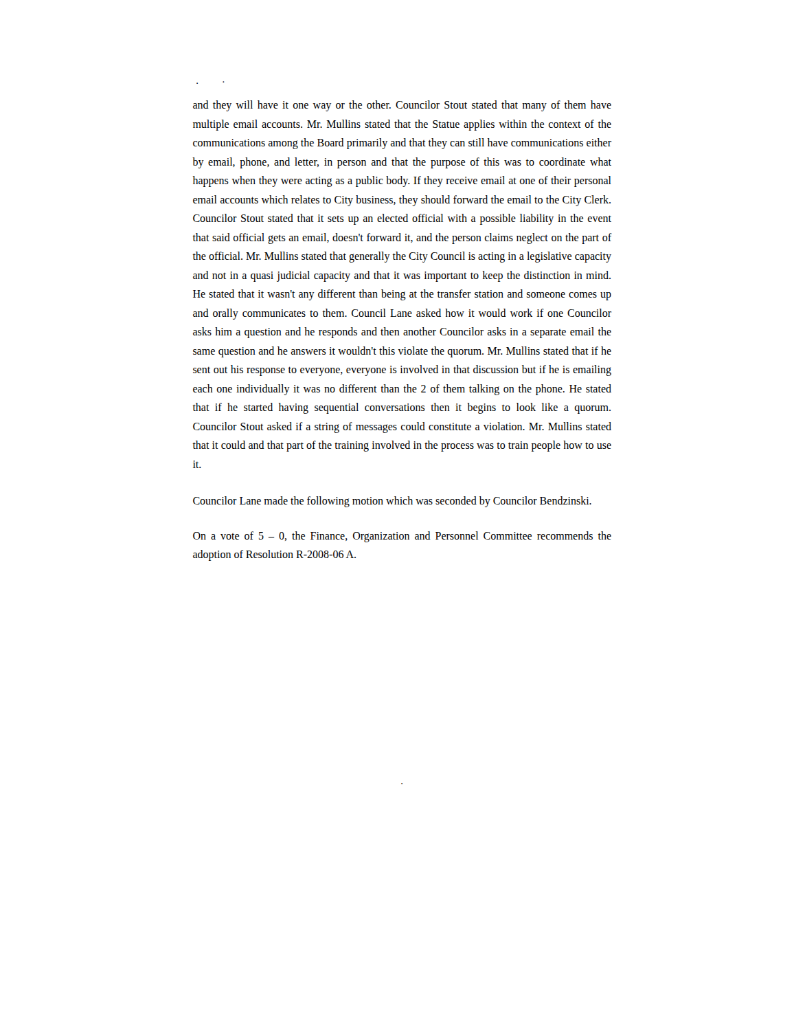. .
and they will have it one way or the other. Councilor Stout stated that many of them have multiple email accounts. Mr. Mullins stated that the Statue applies within the context of the communications among the Board primarily and that they can still have communications either by email, phone, and letter, in person and that the purpose of this was to coordinate what happens when they were acting as a public body. If they receive email at one of their personal email accounts which relates to City business, they should forward the email to the City Clerk. Councilor Stout stated that it sets up an elected official with a possible liability in the event that said official gets an email, doesn't forward it, and the person claims neglect on the part of the official. Mr. Mullins stated that generally the City Council is acting in a legislative capacity and not in a quasi judicial capacity and that it was important to keep the distinction in mind. He stated that it wasn't any different than being at the transfer station and someone comes up and orally communicates to them. Council Lane asked how it would work if one Councilor asks him a question and he responds and then another Councilor asks in a separate email the same question and he answers it wouldn't this violate the quorum. Mr. Mullins stated that if he sent out his response to everyone, everyone is involved in that discussion but if he is emailing each one individually it was no different than the 2 of them talking on the phone. He stated that if he started having sequential conversations then it begins to look like a quorum. Councilor Stout asked if a string of messages could constitute a violation. Mr. Mullins stated that it could and that part of the training involved in the process was to train people how to use it.
Councilor Lane made the following motion which was seconded by Councilor Bendzinski.
On a vote of 5 – 0, the Finance, Organization and Personnel Committee recommends the adoption of Resolution R-2008-06 A.
.